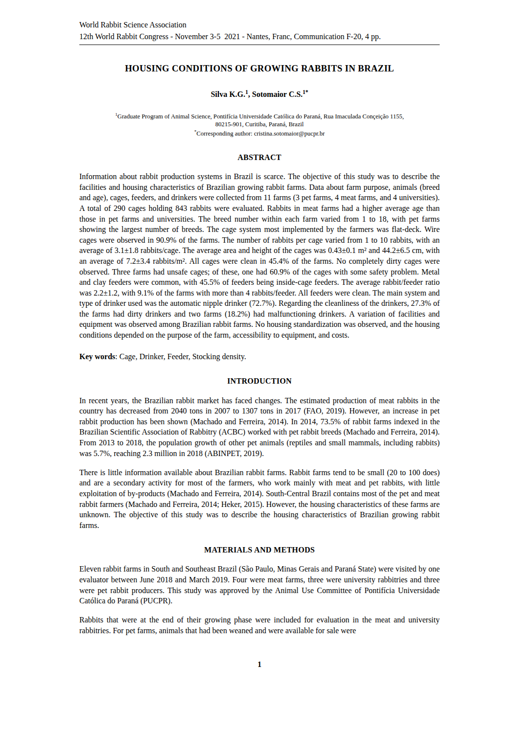World Rabbit Science Association
12th World Rabbit Congress - November 3-5 2021 - Nantes, Franc, Communication F-20, 4 pp.
HOUSING CONDITIONS OF GROWING RABBITS IN BRAZIL
Silva K.G.1, Sotomaior C.S.1*
1Graduate Program of Animal Science, Pontifícia Universidade Católica do Paraná, Rua Imaculada Conçeição 1155,
80215-901, Curitiba, Paraná, Brazil
*Corresponding author: cristina.sotomaior@pucpr.br
ABSTRACT
Information about rabbit production systems in Brazil is scarce. The objective of this study was to describe the facilities and housing characteristics of Brazilian growing rabbit farms. Data about farm purpose, animals (breed and age), cages, feeders, and drinkers were collected from 11 farms (3 pet farms, 4 meat farms, and 4 universities). A total of 290 cages holding 843 rabbits were evaluated. Rabbits in meat farms had a higher average age than those in pet farms and universities. The breed number within each farm varied from 1 to 18, with pet farms showing the largest number of breeds. The cage system most implemented by the farmers was flat-deck. Wire cages were observed in 90.9% of the farms. The number of rabbits per cage varied from 1 to 10 rabbits, with an average of 3.1±1.8 rabbits/cage. The average area and height of the cages was 0.43±0.1 m² and 44.2±6.5 cm, with an average of 7.2±3.4 rabbits/m². All cages were clean in 45.4% of the farms. No completely dirty cages were observed. Three farms had unsafe cages; of these, one had 60.9% of the cages with some safety problem. Metal and clay feeders were common, with 45.5% of feeders being inside-cage feeders. The average rabbit/feeder ratio was 2.2±1.2, with 9.1% of the farms with more than 4 rabbits/feeder. All feeders were clean. The main system and type of drinker used was the automatic nipple drinker (72.7%). Regarding the cleanliness of the drinkers, 27.3% of the farms had dirty drinkers and two farms (18.2%) had malfunctioning drinkers. A variation of facilities and equipment was observed among Brazilian rabbit farms. No housing standardization was observed, and the housing conditions depended on the purpose of the farm, accessibility to equipment, and costs.
Key words: Cage, Drinker, Feeder, Stocking density.
INTRODUCTION
In recent years, the Brazilian rabbit market has faced changes. The estimated production of meat rabbits in the country has decreased from 2040 tons in 2007 to 1307 tons in 2017 (FAO, 2019). However, an increase in pet rabbit production has been shown (Machado and Ferreira, 2014). In 2014, 73.5% of rabbit farms indexed in the Brazilian Scientific Association of Rabbitry (ACBC) worked with pet rabbit breeds (Machado and Ferreira, 2014). From 2013 to 2018, the population growth of other pet animals (reptiles and small mammals, including rabbits) was 5.7%, reaching 2.3 million in 2018 (ABINPET, 2019).
There is little information available about Brazilian rabbit farms. Rabbit farms tend to be small (20 to 100 does) and are a secondary activity for most of the farmers, who work mainly with meat and pet rabbits, with little exploitation of by-products (Machado and Ferreira, 2014). South-Central Brazil contains most of the pet and meat rabbit farmers (Machado and Ferreira, 2014; Heker, 2015). However, the housing characteristics of these farms are unknown. The objective of this study was to describe the housing characteristics of Brazilian growing rabbit farms.
MATERIALS AND METHODS
Eleven rabbit farms in South and Southeast Brazil (São Paulo, Minas Gerais and Paraná State) were visited by one evaluator between June 2018 and March 2019. Four were meat farms, three were university rabbitries and three were pet rabbit producers. This study was approved by the Animal Use Committee of Pontifícia Universidade Católica do Paraná (PUCPR).
Rabbits that were at the end of their growing phase were included for evaluation in the meat and university rabbitries. For pet farms, animals that had been weaned and were available for sale were
1